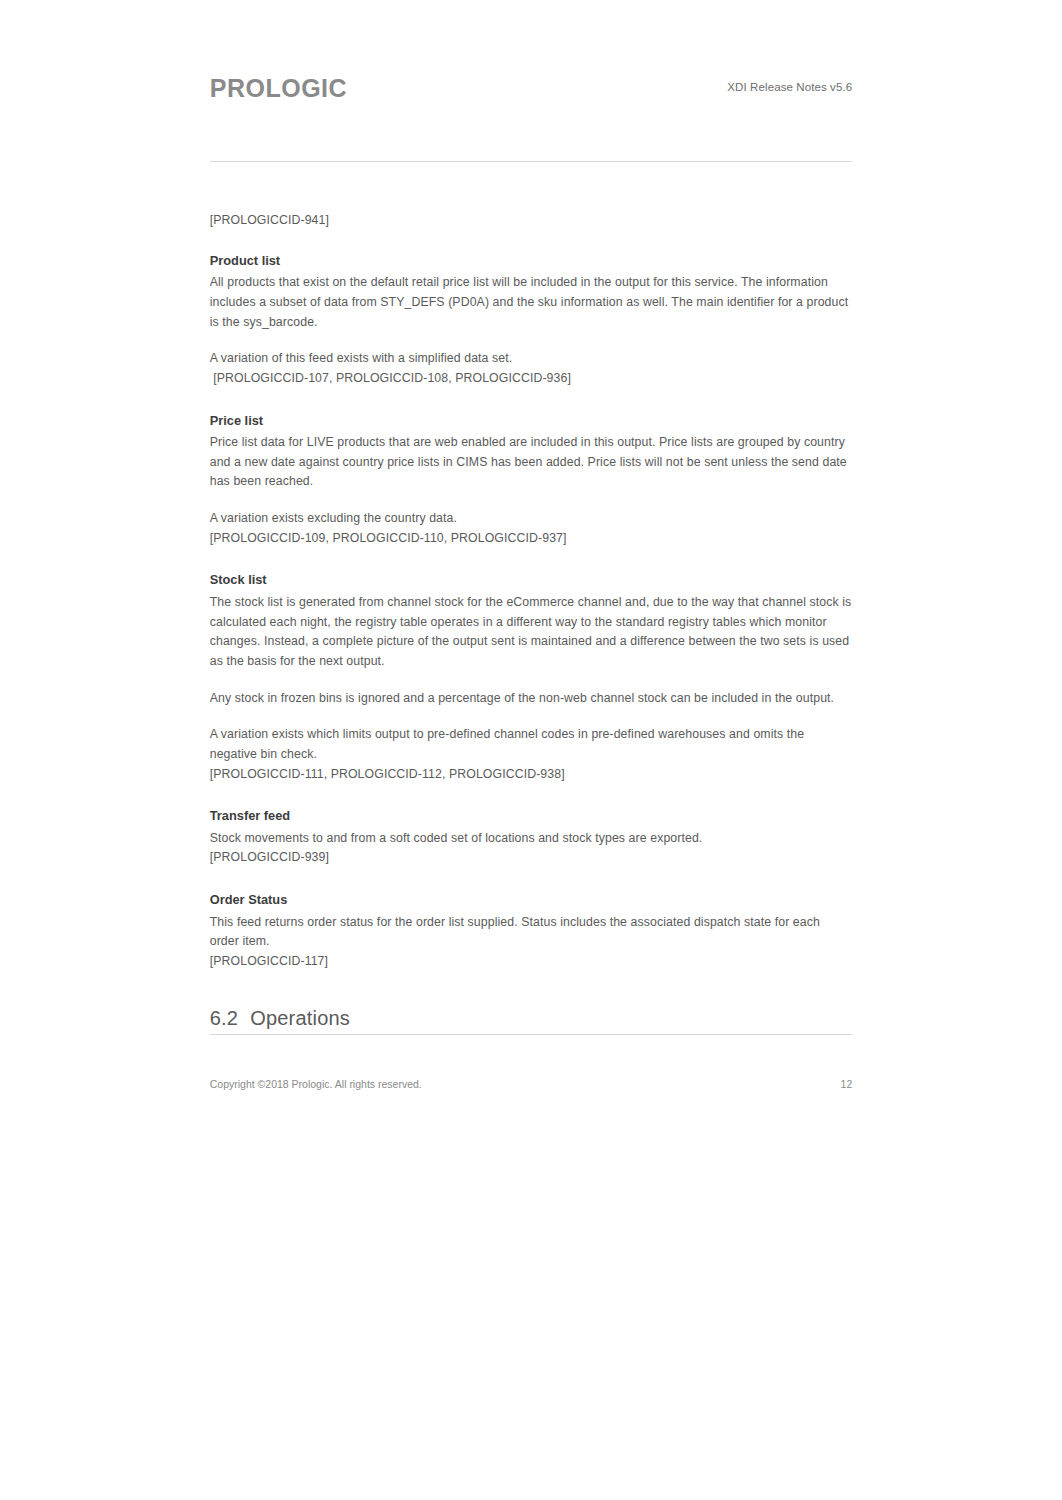PROLOGIC
XDI Release Notes v5.6
[PROLOGICCID-941]
Product list
All products that exist on the default retail price list will be included in the output for this service. The information includes a subset of data from STY_DEFS (PD0A) and the sku information as well. The main identifier for a product is the sys_barcode.
A variation of this feed exists with a simplified data set.
[PROLOGICCID-107, PROLOGICCID-108, PROLOGICCID-936]
Price list
Price list data for LIVE products that are web enabled are included in this output. Price lists are grouped by country and a new date against country price lists in CIMS has been added. Price lists will not be sent unless the send date has been reached.
A variation exists excluding the country data.
[PROLOGICCID-109, PROLOGICCID-110, PROLOGICCID-937]
Stock list
The stock list is generated from channel stock for the eCommerce channel and, due to the way that channel stock is calculated each night, the registry table operates in a different way to the standard registry tables which monitor changes. Instead, a complete picture of the output sent is maintained and a difference between the two sets is used as the basis for the next output.
Any stock in frozen bins is ignored and a percentage of the non-web channel stock can be included in the output.
A variation exists which limits output to pre-defined channel codes in pre-defined warehouses and omits the negative bin check.
[PROLOGICCID-111, PROLOGICCID-112, PROLOGICCID-938]
Transfer feed
Stock movements to and from a soft coded set of locations and stock types are exported.
[PROLOGICCID-939]
Order Status
This feed returns order status for the order list supplied. Status includes the associated dispatch state for each order item.
[PROLOGICCID-117]
6.2 Operations
Copyright ©2018 Prologic. All rights reserved. 12